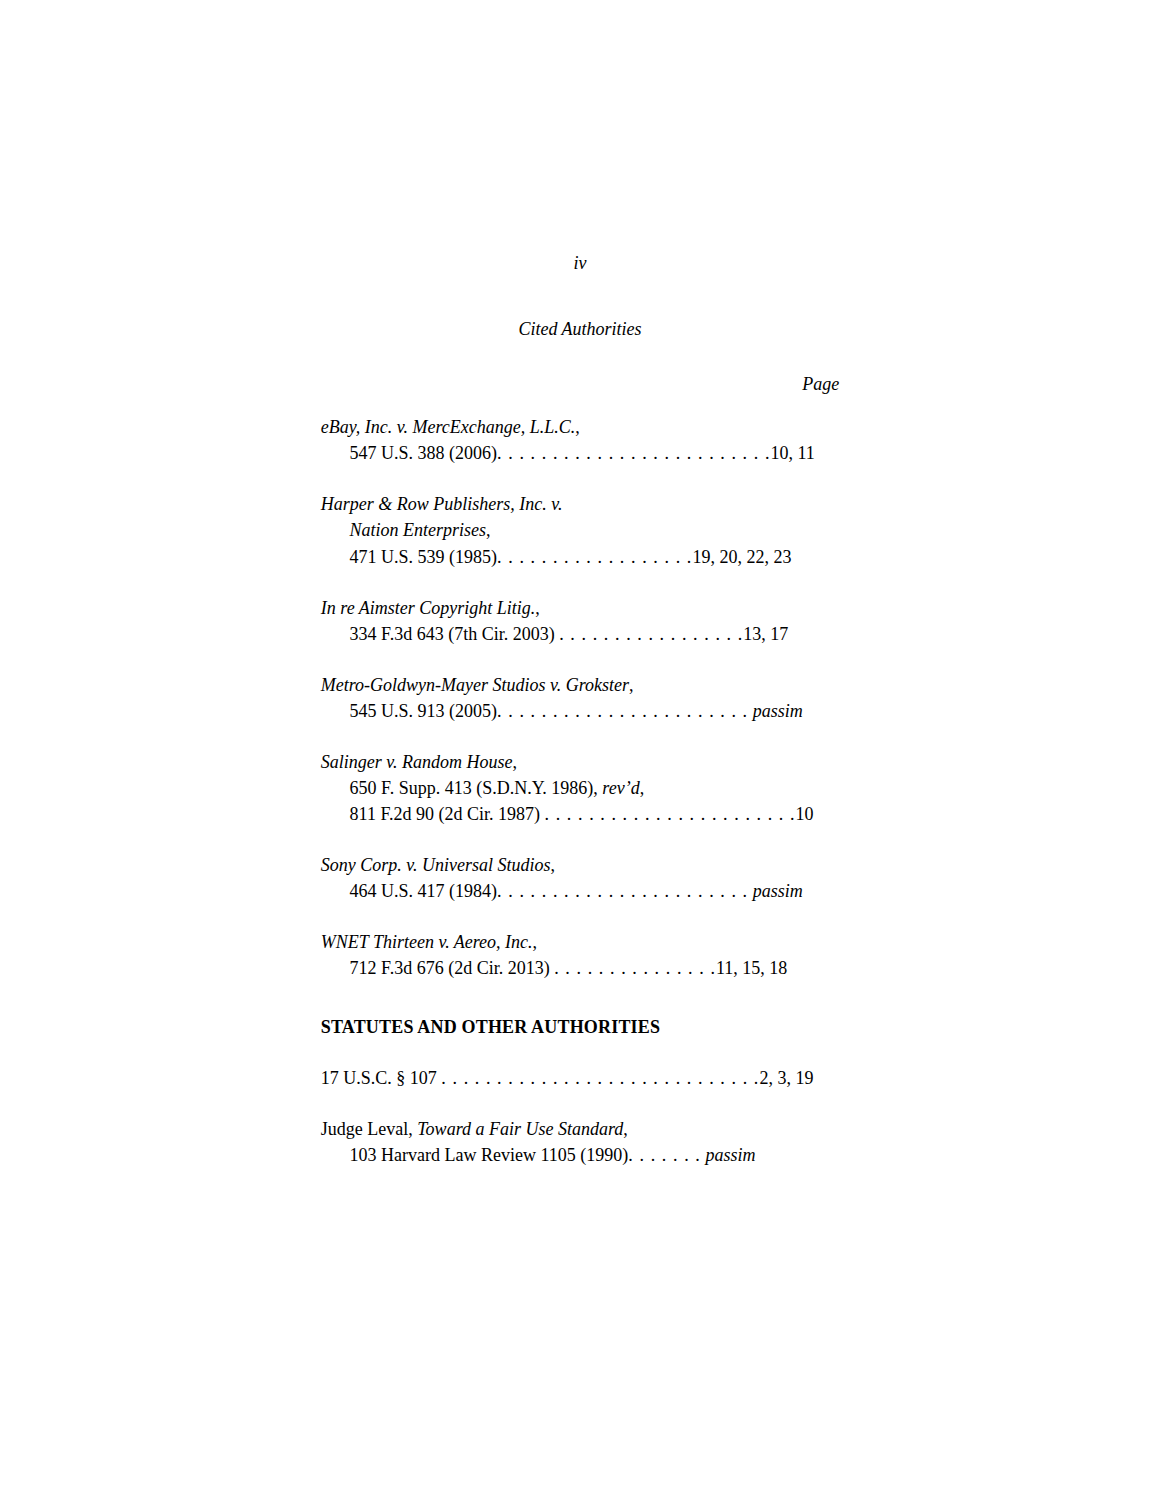iv
Cited Authorities
Page
eBay, Inc. v. MercExchange, L.L.C., 547 U.S. 388 (2006). . . . . . . . . . . . . . . . . . . . . . . . . 10, 11
Harper & Row Publishers, Inc. v. Nation Enterprises, 471 U.S. 539 (1985). . . . . . . . . . . . . . . . . . 19, 20, 22, 23
In re Aimster Copyright Litig., 334 F.3d 643 (7th Cir. 2003) . . . . . . . . . . . . . . . . . 13, 17
Metro-Goldwyn-Mayer Studios v. Grokster, 545 U.S. 913 (2005). . . . . . . . . . . . . . . . . . . . . . . passim
Salinger v. Random House, 650 F. Supp. 413 (S.D.N.Y. 1986), rev’d, 811 F.2d 90 (2d Cir. 1987) . . . . . . . . . . . . . . . . . . . . . . . 10
Sony Corp. v. Universal Studios, 464 U.S. 417 (1984). . . . . . . . . . . . . . . . . . . . . . . passim
WNET Thirteen v. Aereo, Inc., 712 F.3d 676 (2d Cir. 2013) . . . . . . . . . . . . . . . 11, 15, 18
STATUTES AND OTHER AUTHORITIES
17 U.S.C. § 107 . . . . . . . . . . . . . . . . . . . . . . . . . . . . . 2, 3, 19
Judge Leval, Toward a Fair Use Standard, 103 Harvard Law Review 1105 (1990). . . . . . . passim